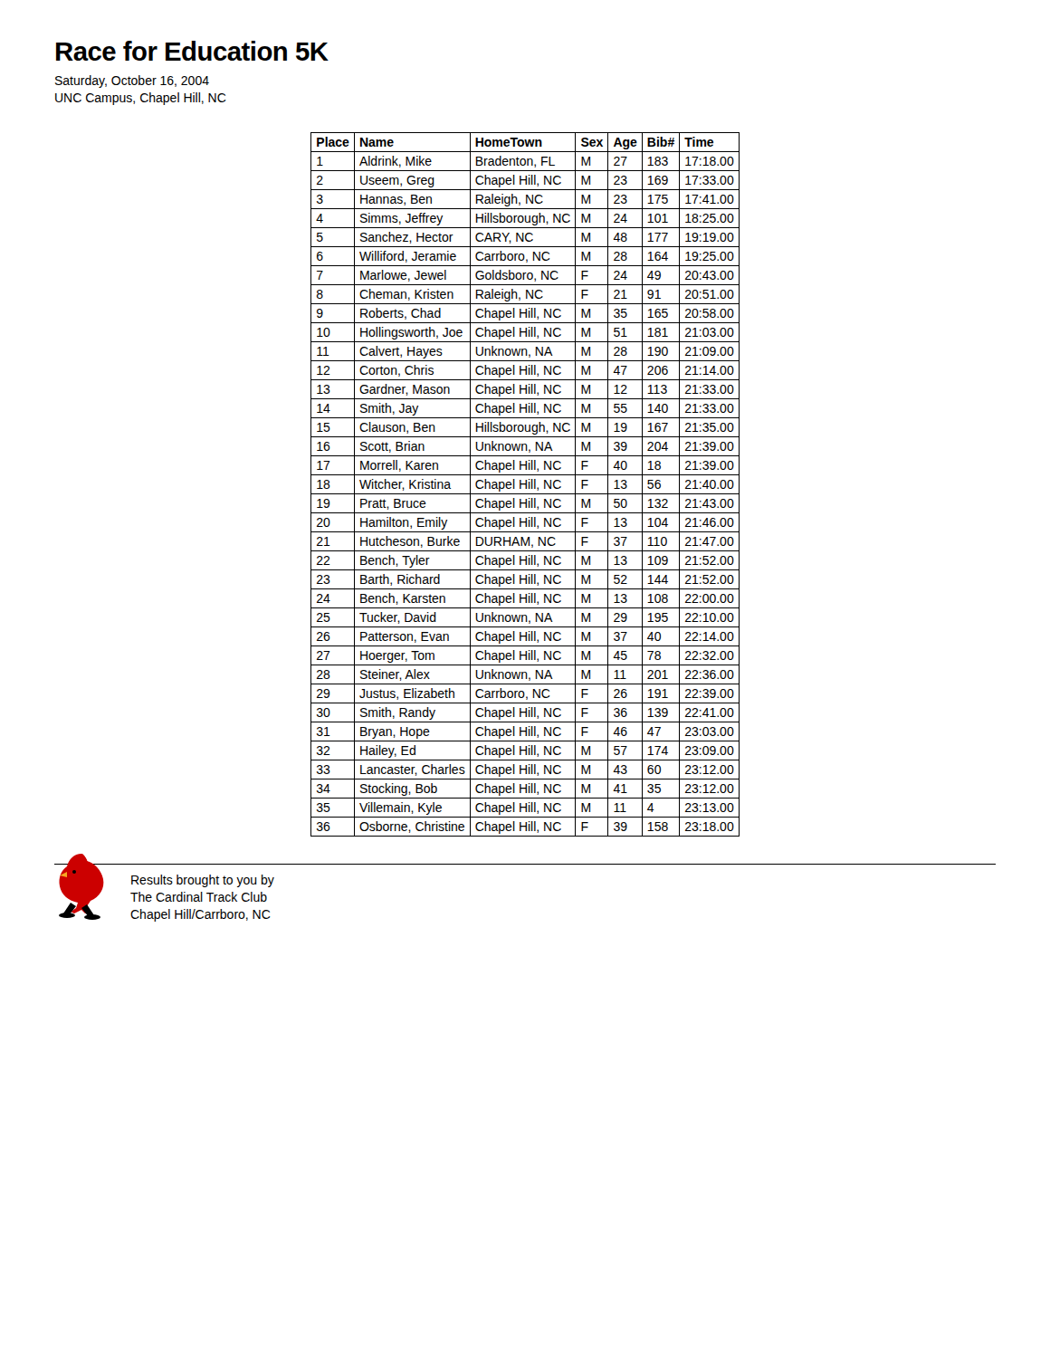Race for Education 5K
Saturday, October 16, 2004
UNC Campus, Chapel Hill, NC
| Place | Name | HomeTown | Sex | Age | Bib# | Time |
| --- | --- | --- | --- | --- | --- | --- |
| 1 | Aldrink, Mike | Bradenton, FL | M | 27 | 183 | 17:18.00 |
| 2 | Useem, Greg | Chapel Hill, NC | M | 23 | 169 | 17:33.00 |
| 3 | Hannas, Ben | Raleigh, NC | M | 23 | 175 | 17:41.00 |
| 4 | Simms, Jeffrey | Hillsborough, NC | M | 24 | 101 | 18:25.00 |
| 5 | Sanchez, Hector | CARY, NC | M | 48 | 177 | 19:19.00 |
| 6 | Williford, Jeramie | Carrboro, NC | M | 28 | 164 | 19:25.00 |
| 7 | Marlowe, Jewel | Goldsboro, NC | F | 24 | 49 | 20:43.00 |
| 8 | Cheman, Kristen | Raleigh, NC | F | 21 | 91 | 20:51.00 |
| 9 | Roberts, Chad | Chapel Hill, NC | M | 35 | 165 | 20:58.00 |
| 10 | Hollingsworth, Joe | Chapel Hill, NC | M | 51 | 181 | 21:03.00 |
| 11 | Calvert, Hayes | Unknown, NA | M | 28 | 190 | 21:09.00 |
| 12 | Corton, Chris | Chapel Hill, NC | M | 47 | 206 | 21:14.00 |
| 13 | Gardner, Mason | Chapel Hill, NC | M | 12 | 113 | 21:33.00 |
| 14 | Smith, Jay | Chapel Hill, NC | M | 55 | 140 | 21:33.00 |
| 15 | Clauson, Ben | Hillsborough, NC | M | 19 | 167 | 21:35.00 |
| 16 | Scott, Brian | Unknown, NA | M | 39 | 204 | 21:39.00 |
| 17 | Morrell, Karen | Chapel Hill, NC | F | 40 | 18 | 21:39.00 |
| 18 | Witcher, Kristina | Chapel Hill, NC | F | 13 | 56 | 21:40.00 |
| 19 | Pratt, Bruce | Chapel Hill, NC | M | 50 | 132 | 21:43.00 |
| 20 | Hamilton, Emily | Chapel Hill, NC | F | 13 | 104 | 21:46.00 |
| 21 | Hutcheson, Burke | DURHAM, NC | F | 37 | 110 | 21:47.00 |
| 22 | Bench, Tyler | Chapel Hill, NC | M | 13 | 109 | 21:52.00 |
| 23 | Barth, Richard | Chapel Hill, NC | M | 52 | 144 | 21:52.00 |
| 24 | Bench, Karsten | Chapel Hill, NC | M | 13 | 108 | 22:00.00 |
| 25 | Tucker, David | Unknown, NA | M | 29 | 195 | 22:10.00 |
| 26 | Patterson, Evan | Chapel Hill, NC | M | 37 | 40 | 22:14.00 |
| 27 | Hoerger, Tom | Chapel Hill, NC | M | 45 | 78 | 22:32.00 |
| 28 | Steiner, Alex | Unknown, NA | M | 11 | 201 | 22:36.00 |
| 29 | Justus, Elizabeth | Carrboro, NC | F | 26 | 191 | 22:39.00 |
| 30 | Smith, Randy | Chapel Hill, NC | F | 36 | 139 | 22:41.00 |
| 31 | Bryan, Hope | Chapel Hill, NC | F | 46 | 47 | 23:03.00 |
| 32 | Hailey, Ed | Chapel Hill, NC | M | 57 | 174 | 23:09.00 |
| 33 | Lancaster, Charles | Chapel Hill, NC | M | 43 | 60 | 23:12.00 |
| 34 | Stocking, Bob | Chapel Hill, NC | M | 41 | 35 | 23:12.00 |
| 35 | Villemain, Kyle | Chapel Hill, NC | M | 11 | 4 | 23:13.00 |
| 36 | Osborne, Christine | Chapel Hill, NC | F | 39 | 158 | 23:18.00 |
Results brought to you by
The Cardinal Track Club
Chapel Hill/Carrboro, NC